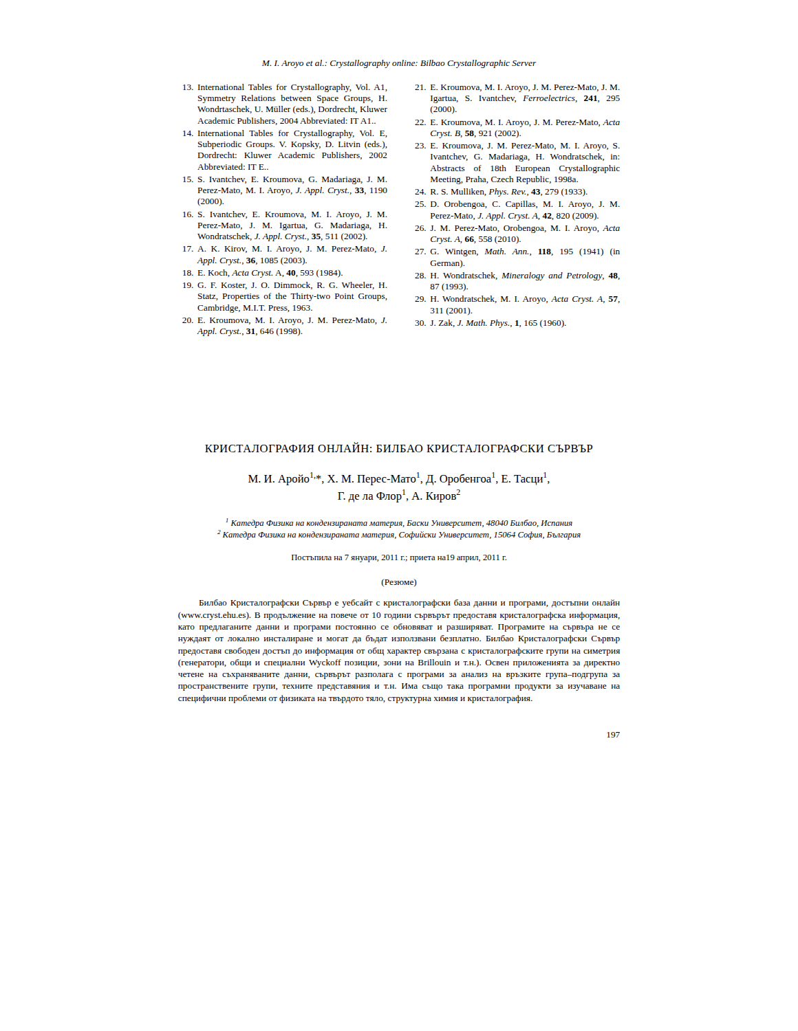M. I. Aroyo et al.: Crystallography online: Bilbao Crystallographic Server
International Tables for Crystallography, Vol. A1, Symmetry Relations between Space Groups, H. Wondrtaschek, U. Müller (eds.), Dordrecht, Kluwer Academic Publishers, 2004 Abbreviated: IT A1..
International Tables for Crystallography, Vol. E, Subperiodic Groups. V. Kopsky, D. Litvin (eds.), Dordrecht: Kluwer Academic Publishers, 2002 Abbreviated: IT E..
S. Ivantchev, E. Kroumova, G. Madariaga, J. M. Perez-Mato, M. I. Aroyo, J. Appl. Cryst., 33, 1190 (2000).
S. Ivantchev, E. Kroumova, M. I. Aroyo, J. M. Perez-Mato, J. M. Igartua, G. Madariaga, H. Wondratschek, J. Appl. Cryst., 35, 511 (2002).
A. K. Kirov, M. I. Aroyo, J. M. Perez-Mato, J. Appl. Cryst., 36, 1085 (2003).
E. Koch, Acta Cryst. A, 40, 593 (1984).
G. F. Koster, J. O. Dimmock, R. G. Wheeler, H. Statz, Properties of the Thirty-two Point Groups, Cambridge, M.I.T. Press, 1963.
E. Kroumova, M. I. Aroyo, J. M. Perez-Mato, J. Appl. Cryst., 31, 646 (1998).
E. Kroumova, M. I. Aroyo, J. M. Perez-Mato, J. M. Igartua, S. Ivantchev, Ferroelectrics, 241, 295 (2000).
E. Kroumova, M. I. Aroyo, J. M. Perez-Mato, Acta Cryst. B, 58, 921 (2002).
E. Kroumova, J. M. Perez-Mato, M. I. Aroyo, S. Ivantchev, G. Madariaga, H. Wondratschek, in: Abstracts of 18th European Crystallographic Meeting, Praha, Czech Republic, 1998a.
R. S. Mulliken, Phys. Rev., 43, 279 (1933).
D. Orobengoa, C. Capillas, M. I. Aroyo, J. M. Perez-Mato, J. Appl. Cryst. A, 42, 820 (2009).
J. M. Perez-Mato, Orobengoa, M. I. Aroyo, Acta Cryst. A, 66, 558 (2010).
G. Wintgen, Math. Ann., 118, 195 (1941) (in German).
H. Wondratschek, Mineralogy and Petrology, 48, 87 (1993).
H. Wondratschek, M. I. Aroyo, Acta Cryst. A, 57, 311 (2001).
J. Zak, J. Math. Phys., 1, 165 (1960).
КРИСТАЛОГРАФИЯ ОНЛАЙН: БИЛБАО КРИСТАЛОГРАФСКИ СЪРВЪР
М. И. Аройо1,*, Х. М. Перес-Мато1, Д. Оробенгоа1, Е. Тасци1,
Г. де ла Флор1, А. Киров2
1 Катедра Физика на кондензираната материя, Баски Университет, 48040 Билбао, Испания
2 Катедра Физика на кондензираната материя, Софийски Университет, 15064 София, България
Постъпила на 7 януари, 2011 г.; приета на19 април, 2011 г.
(Резюме)
Билбао Кристалографски Сървър е уебсайт с кристалографски база данни и програми, достъпни онлайн (www.cryst.ehu.es). В продължение на повече от 10 години сървърът предоставя кристалографска информация, като предлаганите данни и програми постоянно се обновяват и разширяват. Програмите на сървъра не се нуждаят от локално инсталиране и могат да бъдат използвани безплатно. Билбао Кристалографски Сървър предоставя свободен достъп до информация от общ характер свързана с кристалографските групи на симетрия (генератори, общи и специални Wyckoff позиции, зони на Brillouin и т.н.). Освен приложенията за директно четене на съхраняваните данни, сървърът разполага с програми за анализ на връзките група–подгрупа за пространствените групи, техните представяния и т.н. Има също така програмни продукти за изучаване на специфични проблеми от физиката на твърдото тяло, структурна химия и кристалография.
197